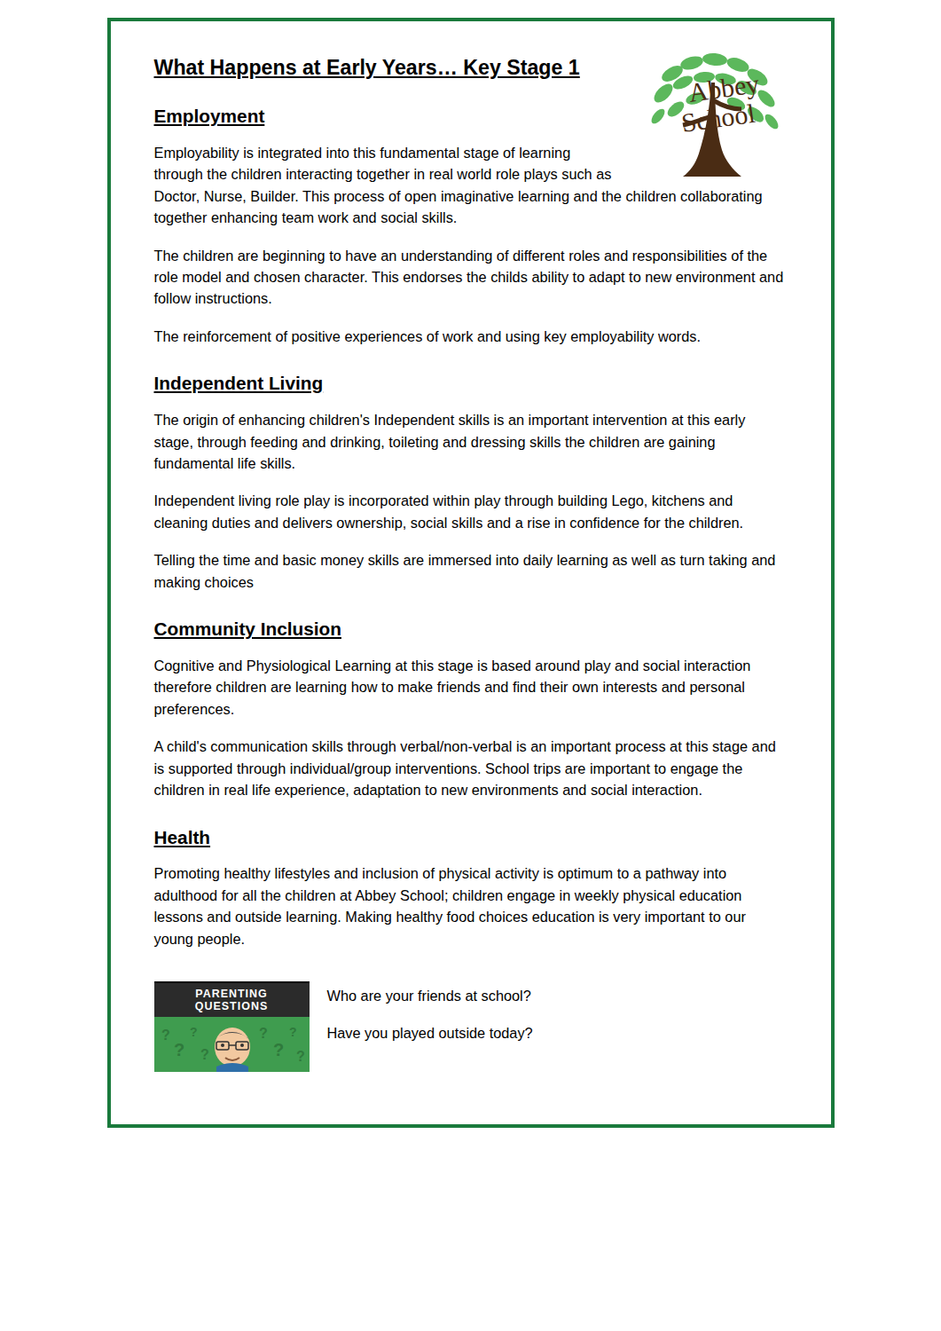Abbey School
What Happens at Early Years… Key Stage 1
Employment
Employability is integrated into this fundamental stage of learning
through the children interacting together in real world role plays such as Doctor, Nurse, Builder. This process of open imaginative learning and the children collaborating together enhancing team work and social skills.
The children are beginning to have an understanding of different roles and responsibilities of the role model and chosen character. This endorses the childs ability to adapt to new environment and follow instructions.
The reinforcement of positive experiences of work and using key employability words.
Independent Living
The origin of enhancing children's Independent skills is an important intervention at this early stage, through feeding and drinking, toileting and dressing skills the children are gaining fundamental life skills.
Independent living role play is incorporated within play through building Lego, kitchens and cleaning duties and delivers ownership, social skills and a rise in confidence for the children.
Telling the time and basic money skills are immersed into daily learning as well as turn taking and making choices
Community Inclusion
Cognitive and Physiological Learning at this stage is based around play and social interaction therefore children are learning how to make friends and find their own interests and personal preferences.
A child's communication skills through verbal/non-verbal is an important process at this stage and is supported through individual/group interventions. School trips are important to engage the children in real life experience, adaptation to new environments and social interaction.
Health
Promoting healthy lifestyles and inclusion of physical activity is optimum to a pathway into adulthood for all the children at Abbey School; children engage in weekly physical education lessons and outside learning. Making healthy food choices education is very important to our young people.
PARENTING QUESTIONS
? ? ? ? ? ? ? ?
Who are your friends at school?
Have you played outside today?